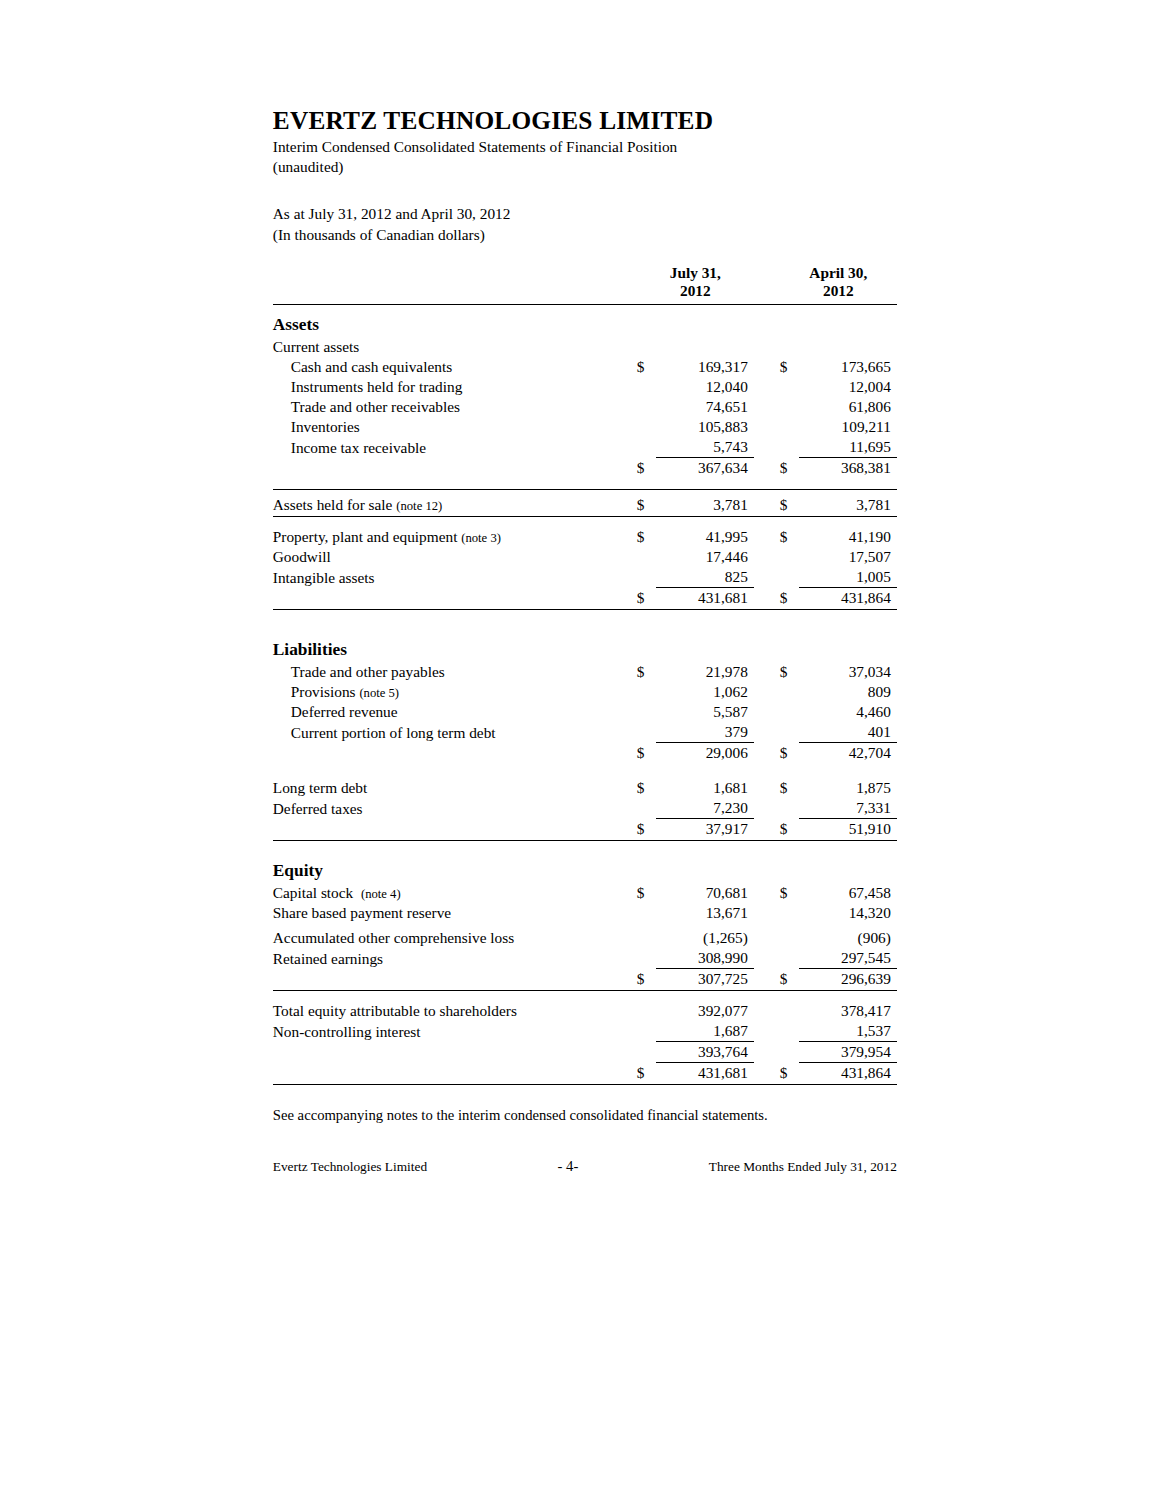EVERTZ TECHNOLOGIES LIMITED
Interim Condensed Consolidated Statements of Financial Position
(unaudited)
As at July 31, 2012 and April 30, 2012
(In thousands of Canadian dollars)
| | July 31, 2012 | | April 30, 2012 |
| Assets | |
| Current assets | |
| Cash and cash equivalents | $ | 169,317 | | $ | 173,665 |
| Instruments held for trading | | 12,040 | | | 12,004 |
| Trade and other receivables | | 74,651 | | | 61,806 |
| Inventories | | 105,883 | | | 109,211 |
| Income tax receivable | | 5,743 | | | 11,695 |
| | $ | 367,634 | | $ | 368,381 |
| Assets held for sale (note 12) | $ | 3,781 | | $ | 3,781 |
| Property, plant and equipment (note 3) | $ | 41,995 | | $ | 41,190 |
| Goodwill | | 17,446 | | | 17,507 |
| Intangible assets | | 825 | | | 1,005 |
| | $ | 431,681 | | $ | 431,864 |
| Liabilities | |
| Trade and other payables | $ | 21,978 | | $ | 37,034 |
| Provisions (note 5) | | 1,062 | | | 809 |
| Deferred revenue | | 5,587 | | | 4,460 |
| Current portion of long term debt | | 379 | | | 401 |
| | $ | 29,006 | | $ | 42,704 |
| Long term debt | $ | 1,681 | | $ | 1,875 |
| Deferred taxes | | 7,230 | | | 7,331 |
| | $ | 37,917 | | $ | 51,910 |
| Equity | |
| Capital stock (note 4) | $ | 70,681 | | $ | 67,458 |
| Share based payment reserve | | 13,671 | | | 14,320 |
| Accumulated other comprehensive loss | | (1,265) | | | (906) |
| Retained earnings | | 308,990 | | | 297,545 |
| | $ | 307,725 | | $ | 296,639 |
| Total equity attributable to shareholders | | 392,077 | | | 378,417 |
| Non-controlling interest | | 1,687 | | | 1,537 |
| | | 393,764 | | | 379,954 |
| | $ | 431,681 | | $ | 431,864 |
See accompanying notes to the interim condensed consolidated financial statements.
Evertz Technologies Limited
- 4-
Three Months Ended July 31, 2012